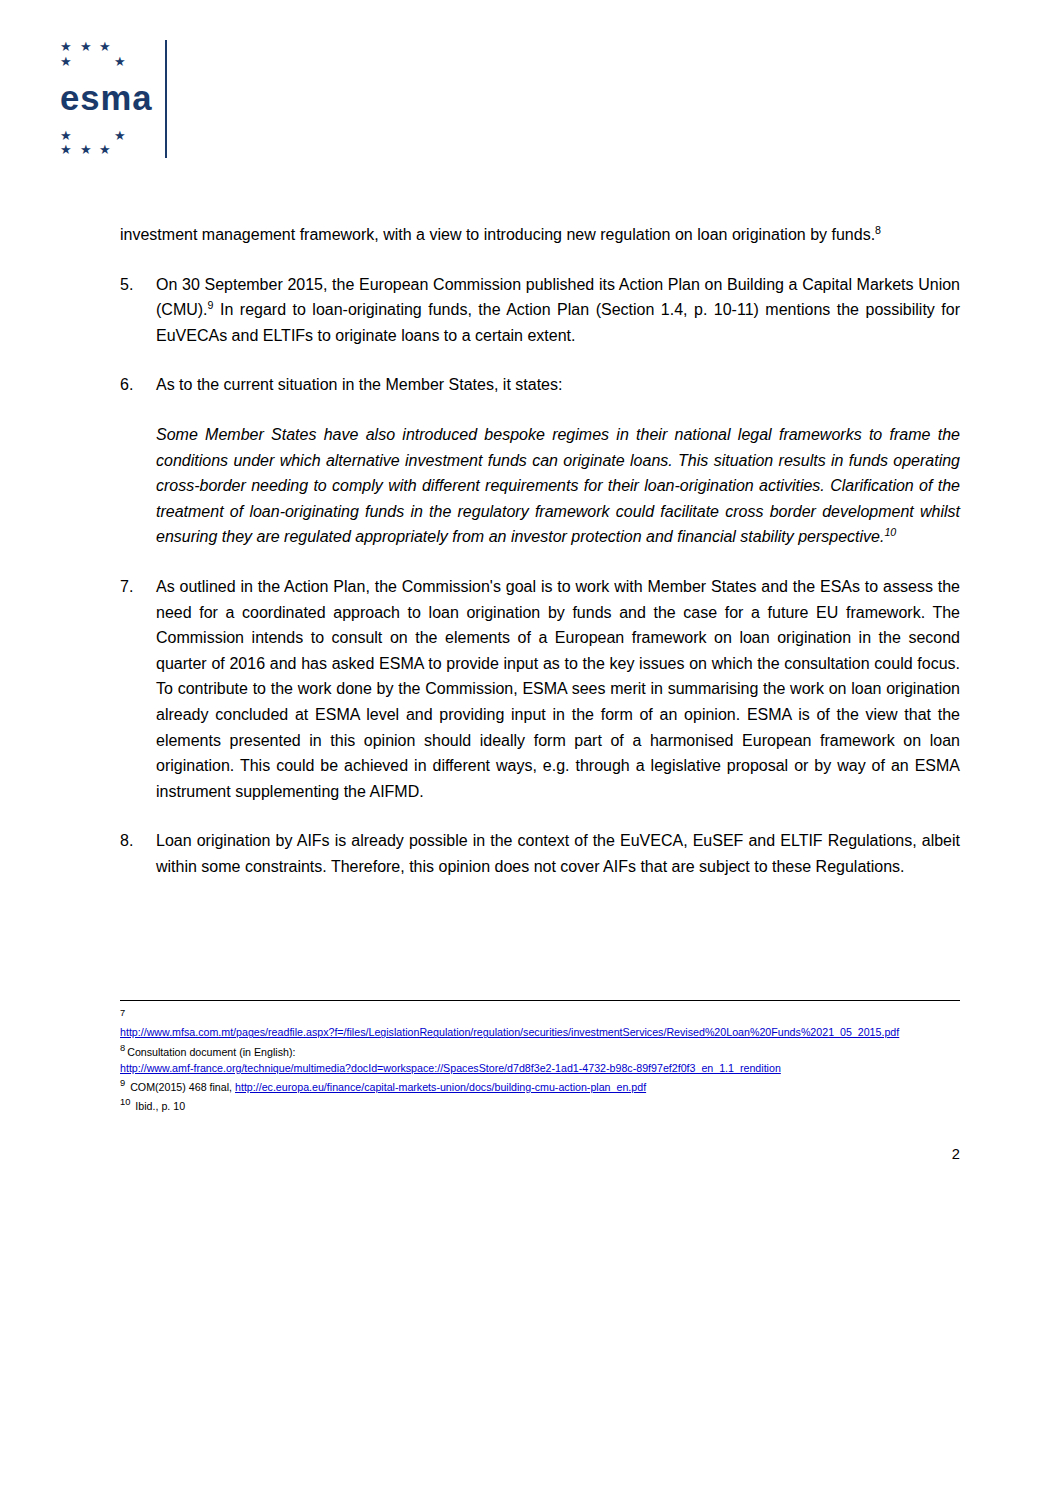★ ★ ★
★ ★
esma
★ ★
★ ★ ★
investment management framework, with a view to introducing new regulation on loan origination by funds.8
On 30 September 2015, the European Commission published its Action Plan on Building a Capital Markets Union (CMU).9 In regard to loan-originating funds, the Action Plan (Section 1.4, p. 10-11) mentions the possibility for EuVECAs and ELTIFs to originate loans to a certain extent.
As to the current situation in the Member States, it states:
Some Member States have also introduced bespoke regimes in their national legal frameworks to frame the conditions under which alternative investment funds can originate loans. This situation results in funds operating cross-border needing to comply with different requirements for their loan-origination activities. Clarification of the treatment of loan-originating funds in the regulatory framework could facilitate cross border development whilst ensuring they are regulated appropriately from an investor protection and financial stability perspective.10
As outlined in the Action Plan, the Commission's goal is to work with Member States and the ESAs to assess the need for a coordinated approach to loan origination by funds and the case for a future EU framework. The Commission intends to consult on the elements of a European framework on loan origination in the second quarter of 2016 and has asked ESMA to provide input as to the key issues on which the consultation could focus. To contribute to the work done by the Commission, ESMA sees merit in summarising the work on loan origination already concluded at ESMA level and providing input in the form of an opinion. ESMA is of the view that the elements presented in this opinion should ideally form part of a harmonised European framework on loan origination. This could be achieved in different ways, e.g. through a legislative proposal or by way of an ESMA instrument supplementing the AIFMD.
Loan origination by AIFs is already possible in the context of the EuVECA, EuSEF and ELTIF Regulations, albeit within some constraints. Therefore, this opinion does not cover AIFs that are subject to these Regulations.
7
http://www.mfsa.com.mt/pages/readfile.aspx?f=/files/LegislationRegulation/regulation/securities/investmentServices/Revised%20Loan%20Funds%2021_05_2015.pdf
8 Consultation document (in English):
http://www.amf-france.org/technique/multimedia?docId=workspace://SpacesStore/d7d8f3e2-1ad1-4732-b98c-89f97ef2f0f3_en_1.1_rendition
9 COM(2015) 468 final, http://ec.europa.eu/finance/capital-markets-union/docs/building-cmu-action-plan_en.pdf
10 Ibid., p. 10
2